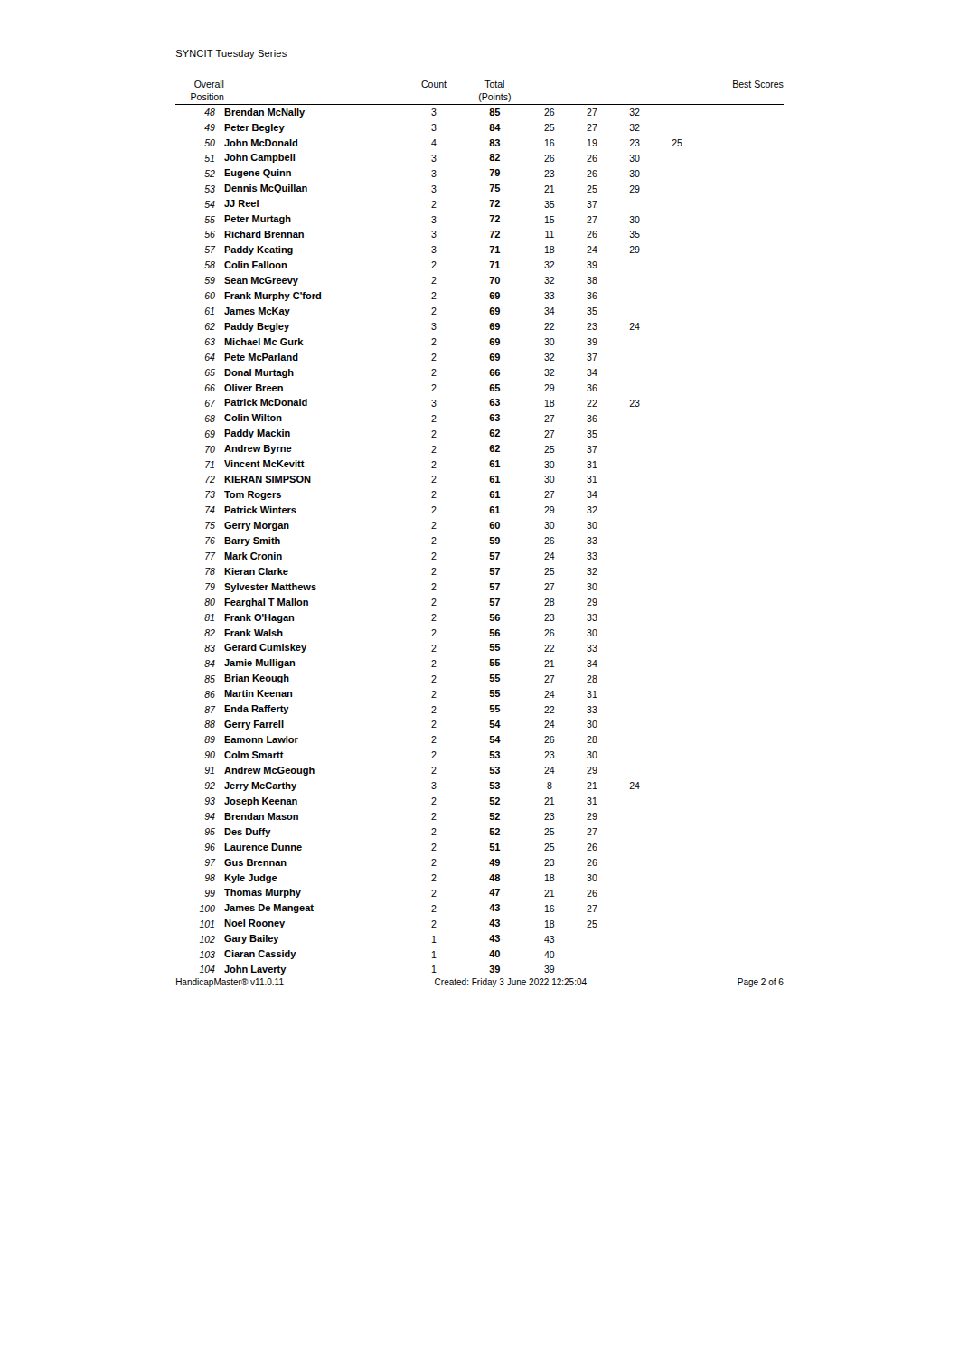SYNCIT Tuesday Series
| Overall | | Count | Total | Best Scores |
| --- | --- | --- | --- | --- |
| Position | | | (Points) | |
| 48 | Brendan McNally | 3 | 85 | 26 | 27 | 32 | | | |
| 49 | Peter Begley | 3 | 84 | 25 | 27 | 32 | | | |
| 50 | John McDonald | 4 | 83 | 16 | 19 | 23 | 25 | | |
| 51 | John Campbell | 3 | 82 | 26 | 26 | 30 | | | |
| 52 | Eugene Quinn | 3 | 79 | 23 | 26 | 30 | | | |
| 53 | Dennis McQuillan | 3 | 75 | 21 | 25 | 29 | | | |
| 54 | JJ Reel | 2 | 72 | 35 | 37 | | | | |
| 55 | Peter Murtagh | 3 | 72 | 15 | 27 | 30 | | | |
| 56 | Richard Brennan | 3 | 72 | 11 | 26 | 35 | | | |
| 57 | Paddy Keating | 3 | 71 | 18 | 24 | 29 | | | |
| 58 | Colin Falloon | 2 | 71 | 32 | 39 | | | | |
| 59 | Sean McGreevy | 2 | 70 | 32 | 38 | | | | |
| 60 | Frank Murphy C'ford | 2 | 69 | 33 | 36 | | | | |
| 61 | James McKay | 2 | 69 | 34 | 35 | | | | |
| 62 | Paddy Begley | 3 | 69 | 22 | 23 | 24 | | | |
| 63 | Michael Mc Gurk | 2 | 69 | 30 | 39 | | | | |
| 64 | Pete McParland | 2 | 69 | 32 | 37 | | | | |
| 65 | Donal Murtagh | 2 | 66 | 32 | 34 | | | | |
| 66 | Oliver Breen | 2 | 65 | 29 | 36 | | | | |
| 67 | Patrick McDonald | 3 | 63 | 18 | 22 | 23 | | | |
| 68 | Colin Wilton | 2 | 63 | 27 | 36 | | | | |
| 69 | Paddy Mackin | 2 | 62 | 27 | 35 | | | | |
| 70 | Andrew Byrne | 2 | 62 | 25 | 37 | | | | |
| 71 | Vincent McKevitt | 2 | 61 | 30 | 31 | | | | |
| 72 | KIERAN SIMPSON | 2 | 61 | 30 | 31 | | | | |
| 73 | Tom Rogers | 2 | 61 | 27 | 34 | | | | |
| 74 | Patrick Winters | 2 | 61 | 29 | 32 | | | | |
| 75 | Gerry Morgan | 2 | 60 | 30 | 30 | | | | |
| 76 | Barry Smith | 2 | 59 | 26 | 33 | | | | |
| 77 | Mark Cronin | 2 | 57 | 24 | 33 | | | | |
| 78 | Kieran Clarke | 2 | 57 | 25 | 32 | | | | |
| 79 | Sylvester Matthews | 2 | 57 | 27 | 30 | | | | |
| 80 | Fearghal T Mallon | 2 | 57 | 28 | 29 | | | | |
| 81 | Frank O'Hagan | 2 | 56 | 23 | 33 | | | | |
| 82 | Frank Walsh | 2 | 56 | 26 | 30 | | | | |
| 83 | Gerard Cumiskey | 2 | 55 | 22 | 33 | | | | |
| 84 | Jamie Mulligan | 2 | 55 | 21 | 34 | | | | |
| 85 | Brian Keough | 2 | 55 | 27 | 28 | | | | |
| 86 | Martin Keenan | 2 | 55 | 24 | 31 | | | | |
| 87 | Enda Rafferty | 2 | 55 | 22 | 33 | | | | |
| 88 | Gerry Farrell | 2 | 54 | 24 | 30 | | | | |
| 89 | Eamonn Lawlor | 2 | 54 | 26 | 28 | | | | |
| 90 | Colm Smartt | 2 | 53 | 23 | 30 | | | | |
| 91 | Andrew McGeough | 2 | 53 | 24 | 29 | | | | |
| 92 | Jerry McCarthy | 3 | 53 | 8 | 21 | 24 | | | |
| 93 | Joseph Keenan | 2 | 52 | 21 | 31 | | | | |
| 94 | Brendan Mason | 2 | 52 | 23 | 29 | | | | |
| 95 | Des Duffy | 2 | 52 | 25 | 27 | | | | |
| 96 | Laurence Dunne | 2 | 51 | 25 | 26 | | | | |
| 97 | Gus Brennan | 2 | 49 | 23 | 26 | | | | |
| 98 | Kyle Judge | 2 | 48 | 18 | 30 | | | | |
| 99 | Thomas Murphy | 2 | 47 | 21 | 26 | | | | |
| 100 | James De Mangeat | 2 | 43 | 16 | 27 | | | | |
| 101 | Noel Rooney | 2 | 43 | 18 | 25 | | | | |
| 102 | Gary Bailey | 1 | 43 | 43 | | | | | |
| 103 | Ciaran Cassidy | 1 | 40 | 40 | | | | | |
| 104 | John Laverty | 1 | 39 | 39 | | | | | |
HandicapMaster® v11.0.11
Created: Friday 3 June 2022 12:25:04
Page 2 of 6